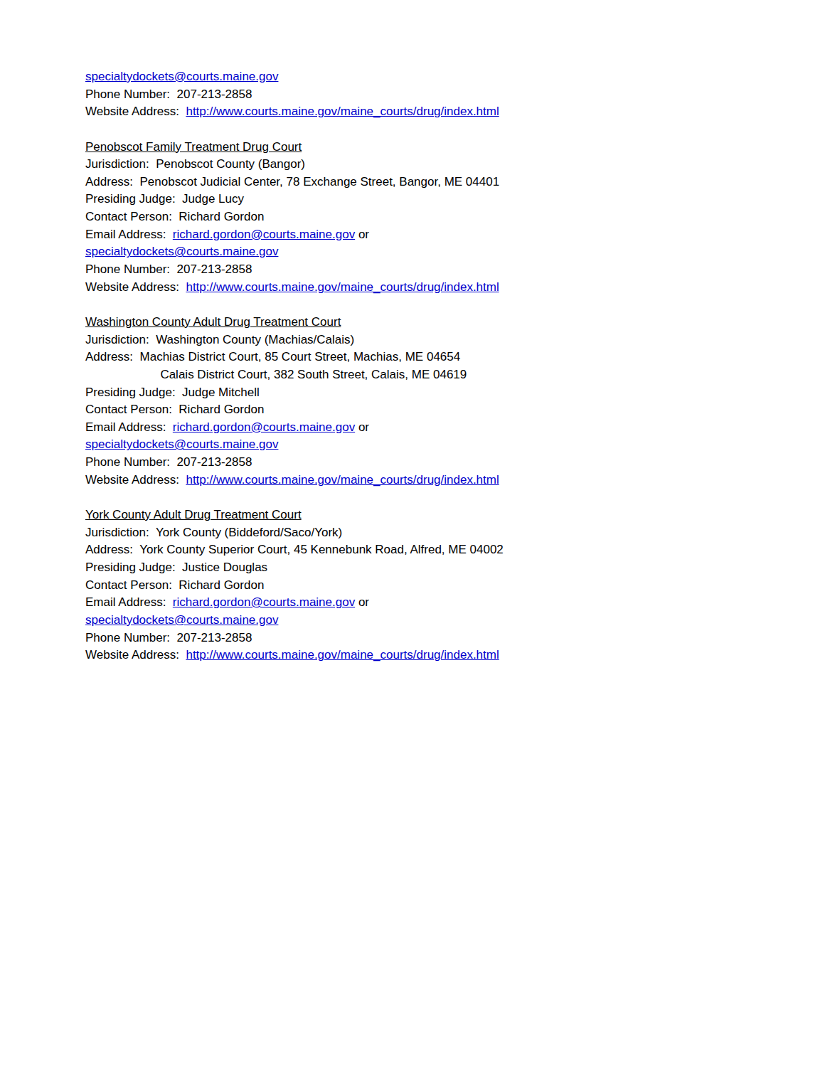specialtydockets@courts.maine.gov
Phone Number: 207-213-2858
Website Address: http://www.courts.maine.gov/maine_courts/drug/index.html
Penobscot Family Treatment Drug Court
Jurisdiction: Penobscot County (Bangor)
Address: Penobscot Judicial Center, 78 Exchange Street, Bangor, ME 04401
Presiding Judge: Judge Lucy
Contact Person: Richard Gordon
Email Address: richard.gordon@courts.maine.gov or
specialtydockets@courts.maine.gov
Phone Number: 207-213-2858
Website Address: http://www.courts.maine.gov/maine_courts/drug/index.html
Washington County Adult Drug Treatment Court
Jurisdiction: Washington County (Machias/Calais)
Address: Machias District Court, 85 Court Street, Machias, ME 04654
Calais District Court, 382 South Street, Calais, ME 04619
Presiding Judge: Judge Mitchell
Contact Person: Richard Gordon
Email Address: richard.gordon@courts.maine.gov or
specialtydockets@courts.maine.gov
Phone Number: 207-213-2858
Website Address: http://www.courts.maine.gov/maine_courts/drug/index.html
York County Adult Drug Treatment Court
Jurisdiction: York County (Biddeford/Saco/York)
Address: York County Superior Court, 45 Kennebunk Road, Alfred, ME 04002
Presiding Judge: Justice Douglas
Contact Person: Richard Gordon
Email Address: richard.gordon@courts.maine.gov or
specialtydockets@courts.maine.gov
Phone Number: 207-213-2858
Website Address: http://www.courts.maine.gov/maine_courts/drug/index.html